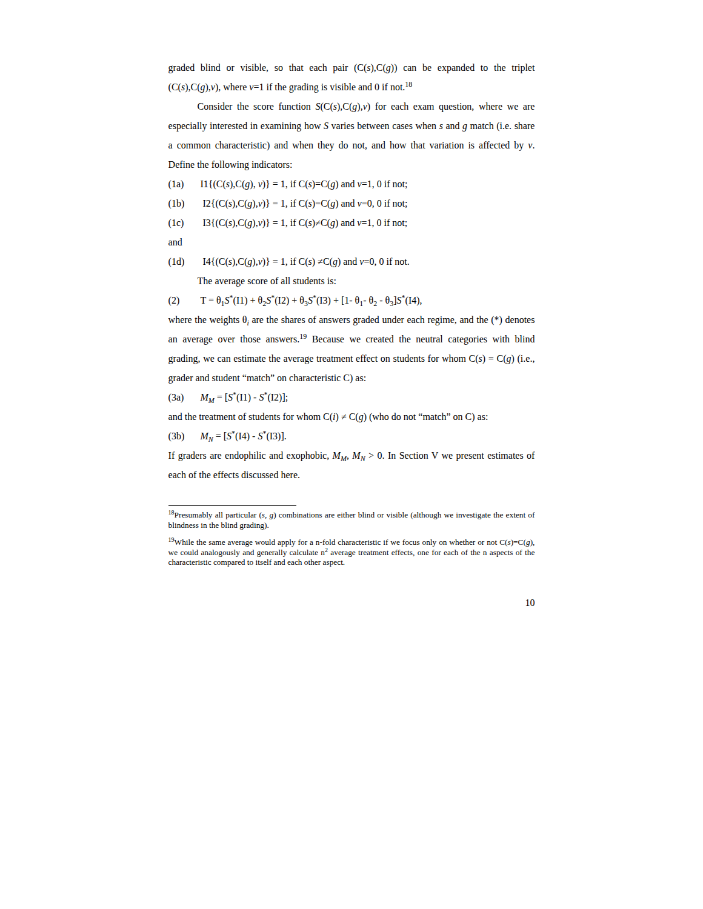graded blind or visible, so that each pair (C(s),C(g)) can be expanded to the triplet (C(s),C(g),v), where v=1 if the grading is visible and 0 if not.18
Consider the score function S(C(s),C(g),v) for each exam question, where we are especially interested in examining how S varies between cases when s and g match (i.e. share a common characteristic) and when they do not, and how that variation is affected by v. Define the following indicators:
(1a) I1{(C(s),C(g), v)} = 1, if C(s)=C(g) and v=1, 0 if not;
(1b) I2{(C(s),C(g),v)} = 1, if C(s)=C(g) and v=0, 0 if not;
(1c) I3{(C(s),C(g),v)} = 1, if C(s)≠C(g) and v=1, 0 if not;
and
(1d) I4{(C(s),C(g),v)} = 1, if C(s) ≠C(g) and v=0, 0 if not.
The average score of all students is:
(2) T = θ1S*(I1) + θ2S*(I2) + θ3S*(I3) + [1- θ1- θ2 - θ3]S*(I4),
where the weights θi are the shares of answers graded under each regime, and the (*) denotes an average over those answers.19 Because we created the neutral categories with blind grading, we can estimate the average treatment effect on students for whom C(s) = C(g) (i.e., grader and student “match” on characteristic C) as:
(3a) MM = [S*(I1) - S*(I2)];
and the treatment of students for whom C(i) ≠ C(g) (who do not “match” on C) as:
(3b) MN = [S*(I4) - S*(I3)].
If graders are endophilic and exophobic, MM, MN > 0. In Section V we present estimates of each of the effects discussed here.
18Presumably all particular (s, g) combinations are either blind or visible (although we investigate the extent of blindness in the blind grading).
19While the same average would apply for a n-fold characteristic if we focus only on whether or not C(s)=C(g), we could analogously and generally calculate n2 average treatment effects, one for each of the n aspects of the characteristic compared to itself and each other aspect.
10